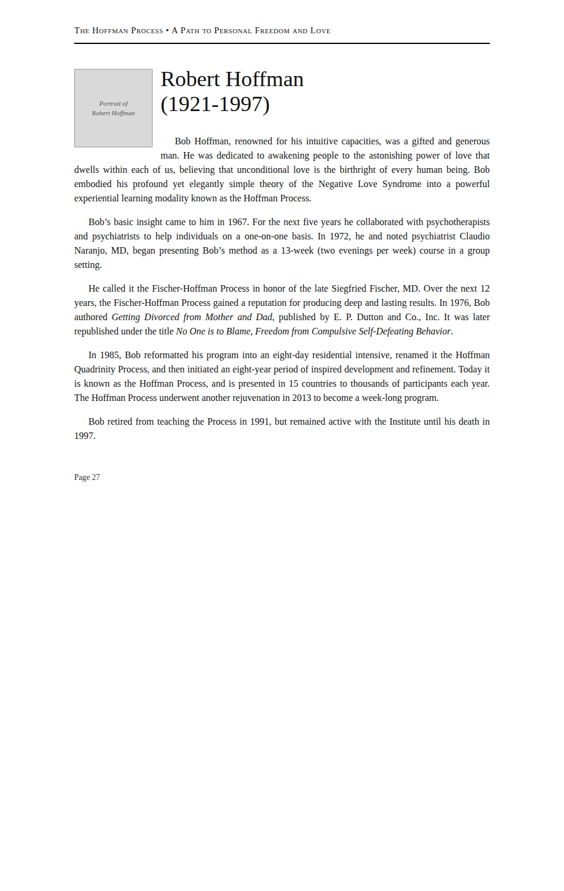The Hoffman Process • A Path to Personal Freedom and Love
Portrait of
Robert Hoffman
Robert Hoffman
(1921-1997)
Bob Hoffman, renowned for his intuitive capacities, was a gifted and generous man. He was dedicated to awakening people to the astonishing power of love that dwells within each of us, believing that unconditional love is the birthright of every human being. Bob embodied his profound yet elegantly simple theory of the Negative Love Syndrome into a powerful experiential learning modality known as the Hoffman Process.
Bob’s basic insight came to him in 1967. For the next five years he collaborated with psychotherapists and psychiatrists to help individuals on a one-on-one basis. In 1972, he and noted psychiatrist Claudio Naranjo, MD, began presenting Bob’s method as a 13-week (two evenings per week) course in a group setting.
He called it the Fischer-Hoffman Process in honor of the late Siegfried Fischer, MD. Over the next 12 years, the Fischer-Hoffman Process gained a reputation for producing deep and lasting results. In 1976, Bob authored Getting Divorced from Mother and Dad, published by E. P. Dutton and Co., Inc. It was later republished under the title No One is to Blame, Freedom from Compulsive Self-Defeating Behavior.
In 1985, Bob reformatted his program into an eight-day residential intensive, renamed it the Hoffman Quadrinity Process, and then initiated an eight-year period of inspired development and refinement. Today it is known as the Hoffman Process, and is presented in 15 countries to thousands of participants each year. The Hoffman Process underwent another rejuvenation in 2013 to become a week-long program.
Bob retired from teaching the Process in 1991, but remained active with the Institute until his death in 1997.
Page 27